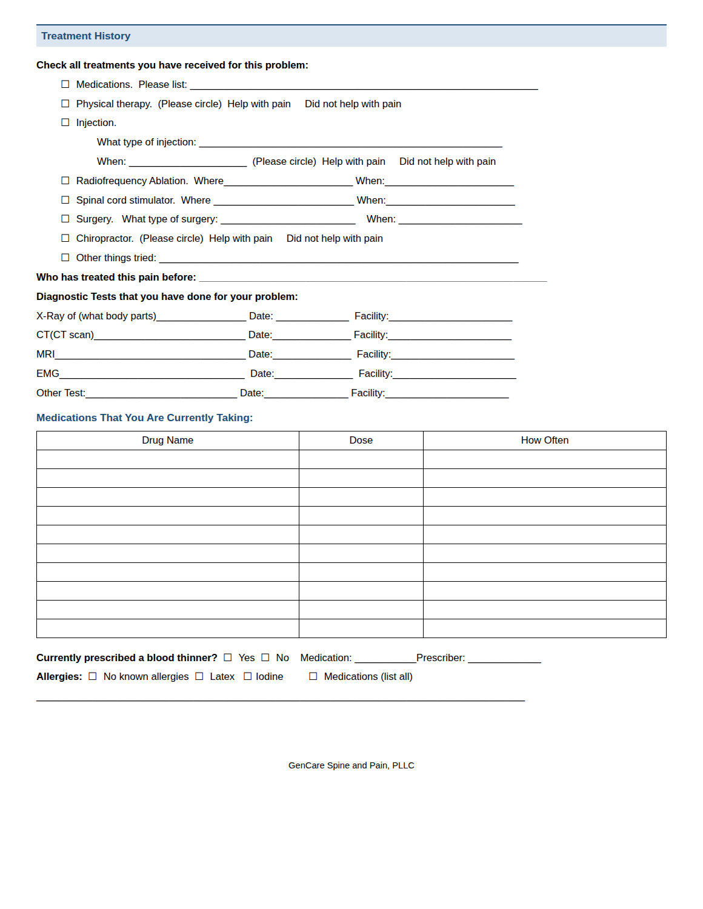Treatment History
Check all treatments you have received for this problem:
☐ Medications. Please list: ______________________________________________________________
☐ Physical therapy. (Please circle) Help with pain Did not help with pain
☐ Injection.
What type of injection: ______________________________________________________
When: _____________________ (Please circle) Help with pain Did not help with pain
☐ Radiofrequency Ablation. Where_______________________ When:_______________________
☐ Spinal cord stimulator. Where _________________________ When:_______________________
☐ Surgery. What type of surgery: ________________________ When: ______________________
☐ Chiropractor. (Please circle) Help with pain Did not help with pain
☐ Other things tried: ________________________________________________________________
Who has treated this pain before: ______________________________________________________________
Diagnostic Tests that you have done for your problem:
X-Ray of (what body parts)________________ Date: _____________ Facility:______________________
CT(CT scan)___________________________ Date:______________ Facility:______________________
MRI__________________________________ Date:______________ Facility:______________________
EMG_________________________________ Date:______________ Facility:______________________
Other Test:___________________________ Date:_______________ Facility:______________________
Medications That You Are Currently Taking:
| Drug Name | Dose | How Often |
| --- | --- | --- |
Currently prescribed a blood thinner? ☐ Yes ☐ No Medication: ___________Prescriber: _____________
Allergies: ☐ No known allergies ☐ Latex ☐Iodine ☐ Medications (list all)
_______________________________________________________________________________________
GenCare Spine and Pain, PLLC